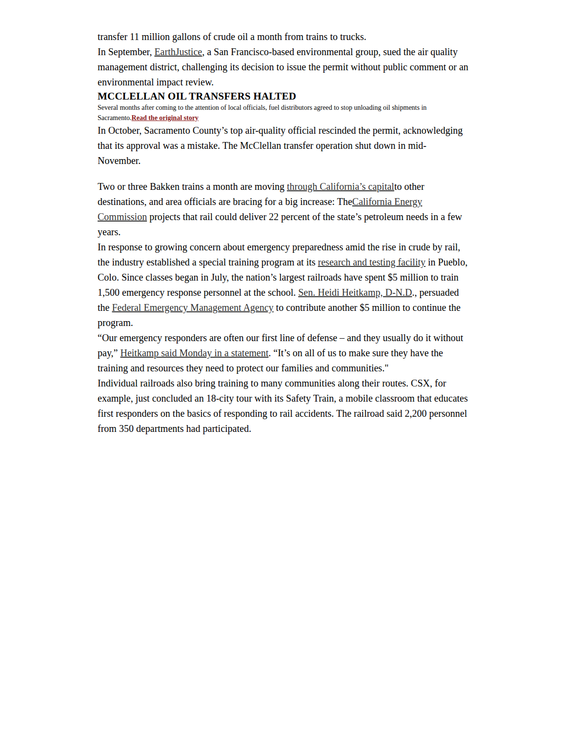transfer 11 million gallons of crude oil a month from trains to trucks.
In September, EarthJustice, a San Francisco-based environmental group, sued the air quality management district, challenging its decision to issue the permit without public comment or an environmental impact review.
MCCLELLAN OIL TRANSFERS HALTED
Several months after coming to the attention of local officials, fuel distributors agreed to stop unloading oil shipments in Sacramento.Read the original story
In October, Sacramento County’s top air-quality official rescinded the permit, acknowledging that its approval was a mistake. The McClellan transfer operation shut down in mid-November.
Two or three Bakken trains a month are moving through California’s capitalto other destinations, and area officials are bracing for a big increase: TheCalifornia Energy Commission projects that rail could deliver 22 percent of the state’s petroleum needs in a few years.
In response to growing concern about emergency preparedness amid the rise in crude by rail, the industry established a special training program at its research and testing facility in Pueblo, Colo. Since classes began in July, the nation’s largest railroads have spent $5 million to train 1,500 emergency response personnel at the school. Sen. Heidi Heitkamp, D-N.D., persuaded the Federal Emergency Management Agency to contribute another $5 million to continue the program.
“Our emergency responders are often our first line of defense – and they usually do it without pay,” Heitkamp said Monday in a statement. “It’s on all of us to make sure they have the training and resources they need to protect our families and communities."
Individual railroads also bring training to many communities along their routes. CSX, for example, just concluded an 18-city tour with its Safety Train, a mobile classroom that educates first responders on the basics of responding to rail accidents. The railroad said 2,200 personnel from 350 departments had participated.